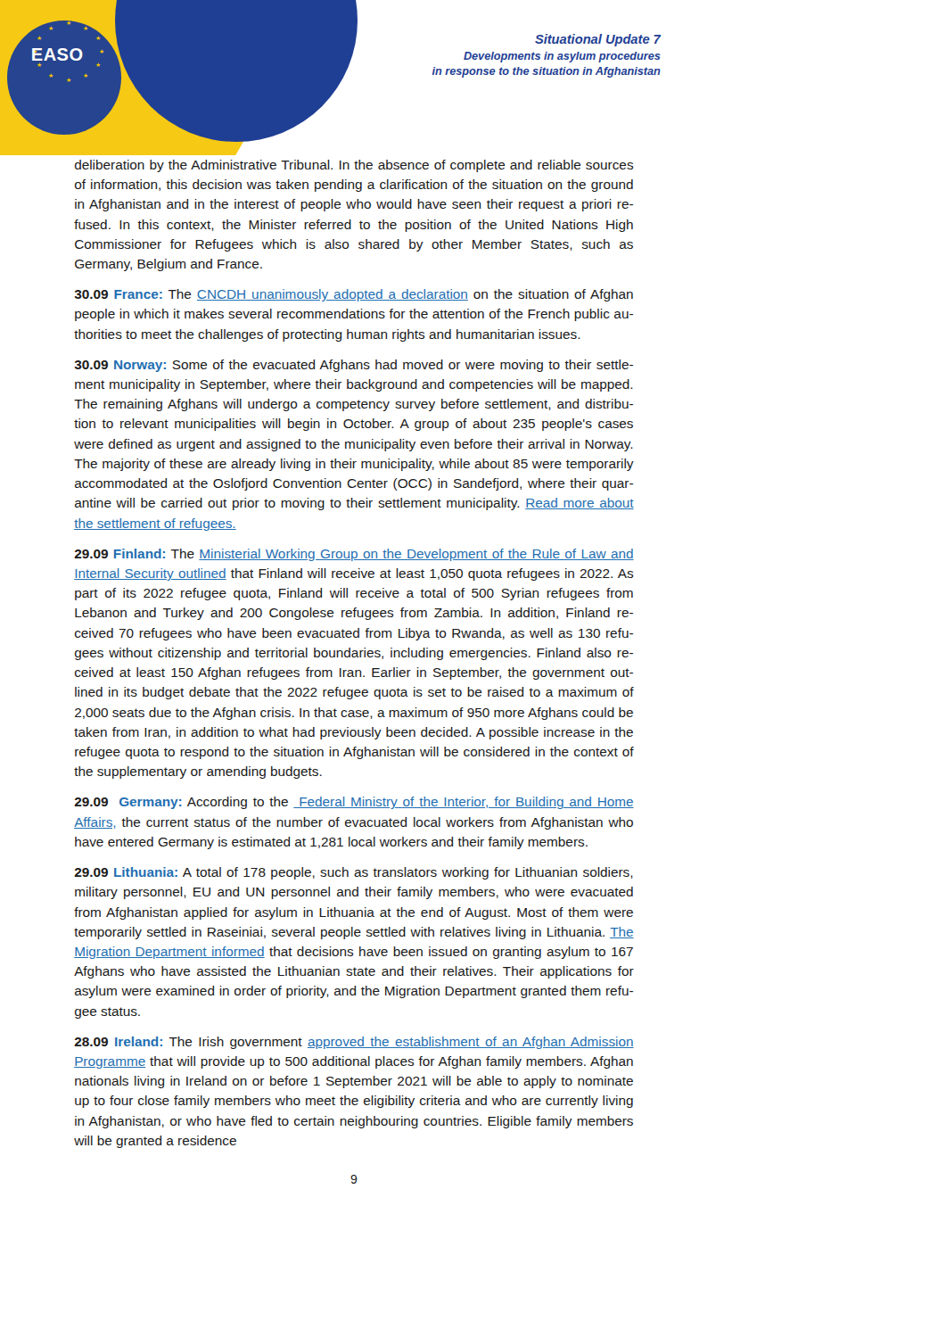★ ★ ★ ★ ★ ★ ★ ★ ★ ★ ★ ★
EASO
Situational Update 7
Developments in asylum procedures
in response to the situation in Afghanistan
deliberation by the Administrative Tribunal. In the absence of complete and reliable sources of information, this decision was taken pending a clarification of the situation on the ground in Afghanistan and in the interest of people who would have seen their request a priori refused. In this context, the Minister referred to the position of the United Nations High Commissioner for Refugees which is also shared by other Member States, such as Germany, Belgium and France.
30.09 France: The CNCDH unanimously adopted a declaration on the situation of Afghan people in which it makes several recommendations for the attention of the French public authorities to meet the challenges of protecting human rights and humanitarian issues.
30.09 Norway: Some of the evacuated Afghans had moved or were moving to their settlement municipality in September, where their background and competencies will be mapped. The remaining Afghans will undergo a competency survey before settlement, and distribution to relevant municipalities will begin in October. A group of about 235 people's cases were defined as urgent and assigned to the municipality even before their arrival in Norway. The majority of these are already living in their municipality, while about 85 were temporarily accommodated at the Oslofjord Convention Center (OCC) in Sandefjord, where their quarantine will be carried out prior to moving to their settlement municipality. Read more about the settlement of refugees.
29.09 Finland: The Ministerial Working Group on the Development of the Rule of Law and Internal Security outlined that Finland will receive at least 1,050 quota refugees in 2022. As part of its 2022 refugee quota, Finland will receive a total of 500 Syrian refugees from Lebanon and Turkey and 200 Congolese refugees from Zambia. In addition, Finland received 70 refugees who have been evacuated from Libya to Rwanda, as well as 130 refugees without citizenship and territorial boundaries, including emergencies. Finland also received at least 150 Afghan refugees from Iran. Earlier in September, the government outlined in its budget debate that the 2022 refugee quota is set to be raised to a maximum of 2,000 seats due to the Afghan crisis. In that case, a maximum of 950 more Afghans could be taken from Iran, in addition to what had previously been decided. A possible increase in the refugee quota to respond to the situation in Afghanistan will be considered in the context of the supplementary or amending budgets.
29.09 Germany: According to the Federal Ministry of the Interior, for Building and Home Affairs, the current status of the number of evacuated local workers from Afghanistan who have entered Germany is estimated at 1,281 local workers and their family members.
29.09 Lithuania: A total of 178 people, such as translators working for Lithuanian soldiers, military personnel, EU and UN personnel and their family members, who were evacuated from Afghanistan applied for asylum in Lithuania at the end of August. Most of them were temporarily settled in Raseiniai, several people settled with relatives living in Lithuania. The Migration Department informed that decisions have been issued on granting asylum to 167 Afghans who have assisted the Lithuanian state and their relatives. Their applications for asylum were examined in order of priority, and the Migration Department granted them refugee status.
28.09 Ireland: The Irish government approved the establishment of an Afghan Admission Programme that will provide up to 500 additional places for Afghan family members. Afghan nationals living in Ireland on or before 1 September 2021 will be able to apply to nominate up to four close family members who meet the eligibility criteria and who are currently living in Afghanistan, or who have fled to certain neighbouring countries. Eligible family members will be granted a residence
9